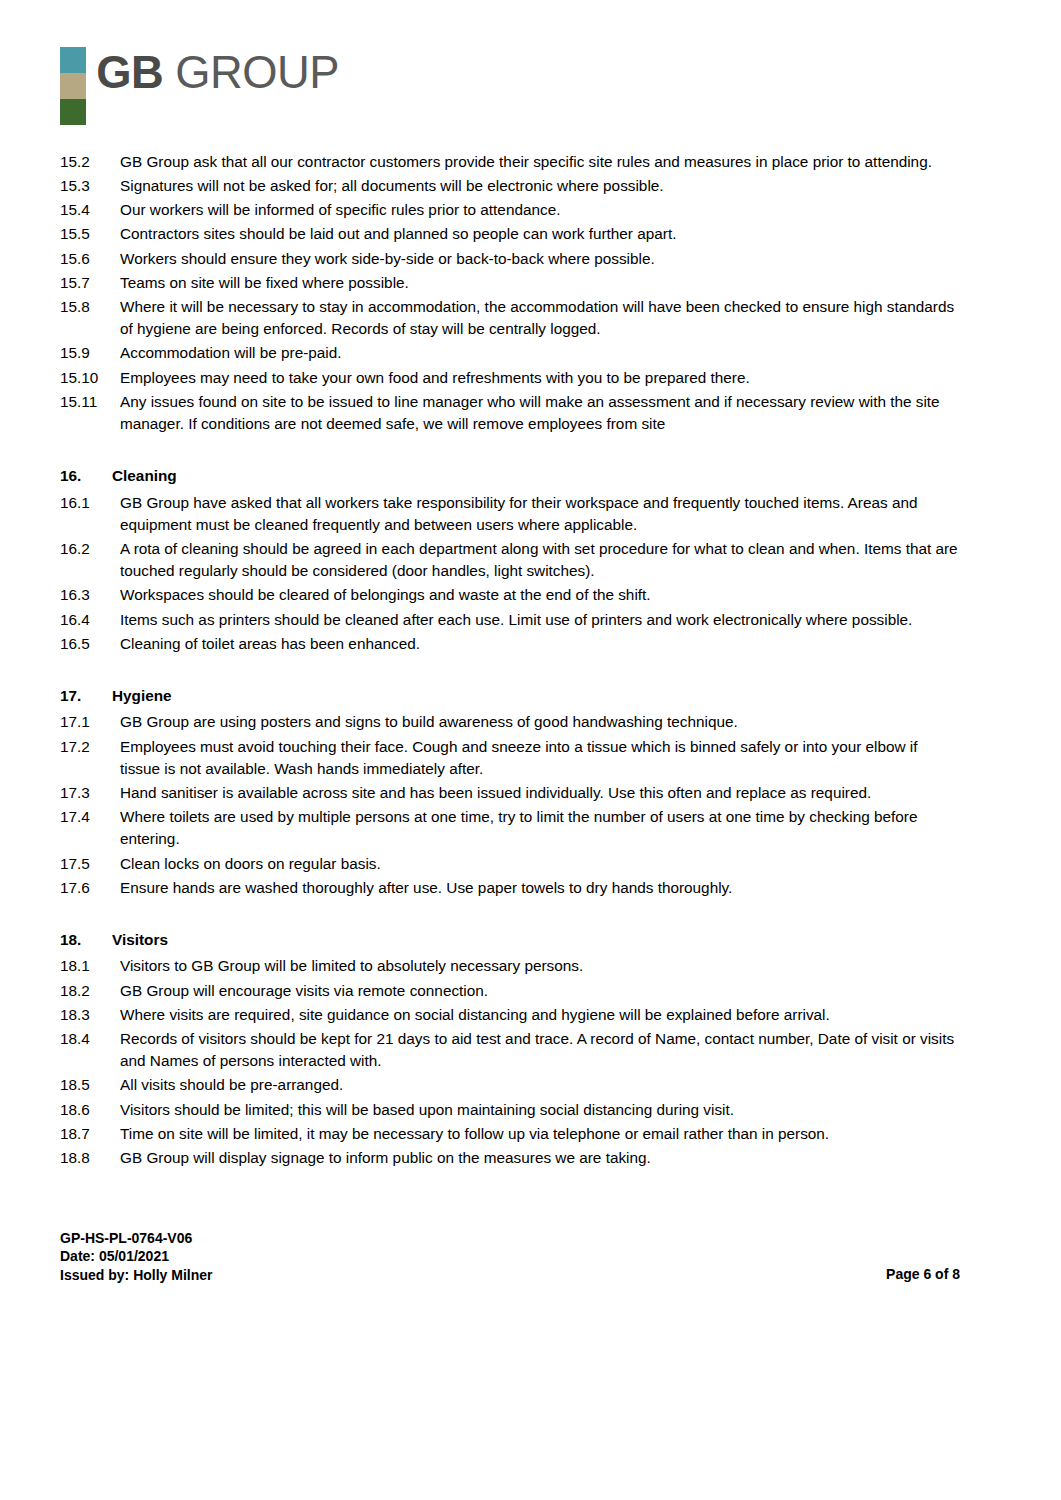GB GROUP
15.2
GB Group ask that all our contractor customers provide their specific site rules and measures in place prior to attending.
15.3
Signatures will not be asked for; all documents will be electronic where possible.
15.4
Our workers will be informed of specific rules prior to attendance.
15.5
Contractors sites should be laid out and planned so people can work further apart.
15.6
Workers should ensure they work side-by-side or back-to-back where possible.
15.7
Teams on site will be fixed where possible.
15.8
Where it will be necessary to stay in accommodation, the accommodation will have been checked to ensure high standards of hygiene are being enforced. Records of stay will be centrally logged.
15.9
Accommodation will be pre-paid.
15.10
Employees may need to take your own food and refreshments with you to be prepared there.
15.11
Any issues found on site to be issued to line manager who will make an assessment and if necessary review with the site manager. If conditions are not deemed safe, we will remove employees from site
16. Cleaning
16.1
GB Group have asked that all workers take responsibility for their workspace and frequently touched items. Areas and equipment must be cleaned frequently and between users where applicable.
16.2
A rota of cleaning should be agreed in each department along with set procedure for what to clean and when. Items that are touched regularly should be considered (door handles, light switches).
16.3
Workspaces should be cleared of belongings and waste at the end of the shift.
16.4
Items such as printers should be cleaned after each use. Limit use of printers and work electronically where possible.
16.5
Cleaning of toilet areas has been enhanced.
17. Hygiene
17.1
GB Group are using posters and signs to build awareness of good handwashing technique.
17.2
Employees must avoid touching their face. Cough and sneeze into a tissue which is binned safely or into your elbow if tissue is not available. Wash hands immediately after.
17.3
Hand sanitiser is available across site and has been issued individually. Use this often and replace as required.
17.4
Where toilets are used by multiple persons at one time, try to limit the number of users at one time by checking before entering.
17.5
Clean locks on doors on regular basis.
17.6
Ensure hands are washed thoroughly after use. Use paper towels to dry hands thoroughly.
18. Visitors
18.1
Visitors to GB Group will be limited to absolutely necessary persons.
18.2
GB Group will encourage visits via remote connection.
18.3
Where visits are required, site guidance on social distancing and hygiene will be explained before arrival.
18.4
Records of visitors should be kept for 21 days to aid test and trace. A record of Name, contact number, Date of visit or visits and Names of persons interacted with.
18.5
All visits should be pre-arranged.
18.6
Visitors should be limited; this will be based upon maintaining social distancing during visit.
18.7
Time on site will be limited, it may be necessary to follow up via telephone or email rather than in person.
18.8
GB Group will display signage to inform public on the measures we are taking.
GP-HS-PL-0764-V06
Date: 05/01/2021
Issued by: Holly Milner
Page 6 of 8